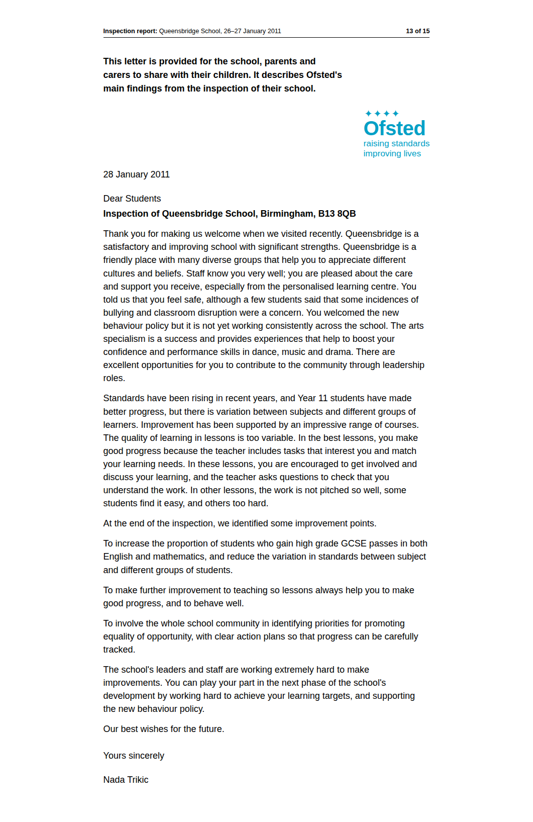Inspection report: Queensbridge School, 26–27 January 2011
13 of 15
This letter is provided for the school, parents and
carers to share with their children. It describes Ofsted's
main findings from the inspection of their school.
✦✦✦✦
Ofsted
raising standards
improving lives
28 January 2011
Dear Students
Inspection of Queensbridge School, Birmingham, B13 8QB
Thank you for making us welcome when we visited recently. Queensbridge is a satisfactory and improving school with significant strengths. Queensbridge is a friendly place with many diverse groups that help you to appreciate different cultures and beliefs. Staff know you very well; you are pleased about the care and support you receive, especially from the personalised learning centre. You told us that you feel safe, although a few students said that some incidences of bullying and classroom disruption were a concern. You welcomed the new behaviour policy but it is not yet working consistently across the school. The arts specialism is a success and provides experiences that help to boost your confidence and performance skills in dance, music and drama. There are excellent opportunities for you to contribute to the community through leadership roles.
Standards have been rising in recent years, and Year 11 students have made better progress, but there is variation between subjects and different groups of learners. Improvement has been supported by an impressive range of courses. The quality of learning in lessons is too variable. In the best lessons, you make good progress because the teacher includes tasks that interest you and match your learning needs. In these lessons, you are encouraged to get involved and discuss your learning, and the teacher asks questions to check that you understand the work. In other lessons, the work is not pitched so well, some students find it easy, and others too hard.
At the end of the inspection, we identified some improvement points.
To increase the proportion of students who gain high grade GCSE passes in both English and mathematics, and reduce the variation in standards between subject and different groups of students.
To make further improvement to teaching so lessons always help you to make good progress, and to behave well.
To involve the whole school community in identifying priorities for promoting equality of opportunity, with clear action plans so that progress can be carefully tracked.
The school's leaders and staff are working extremely hard to make improvements. You can play your part in the next phase of the school's development by working hard to achieve your learning targets, and supporting the new behaviour policy.
Our best wishes for the future.
Yours sincerely
Nada Trikic